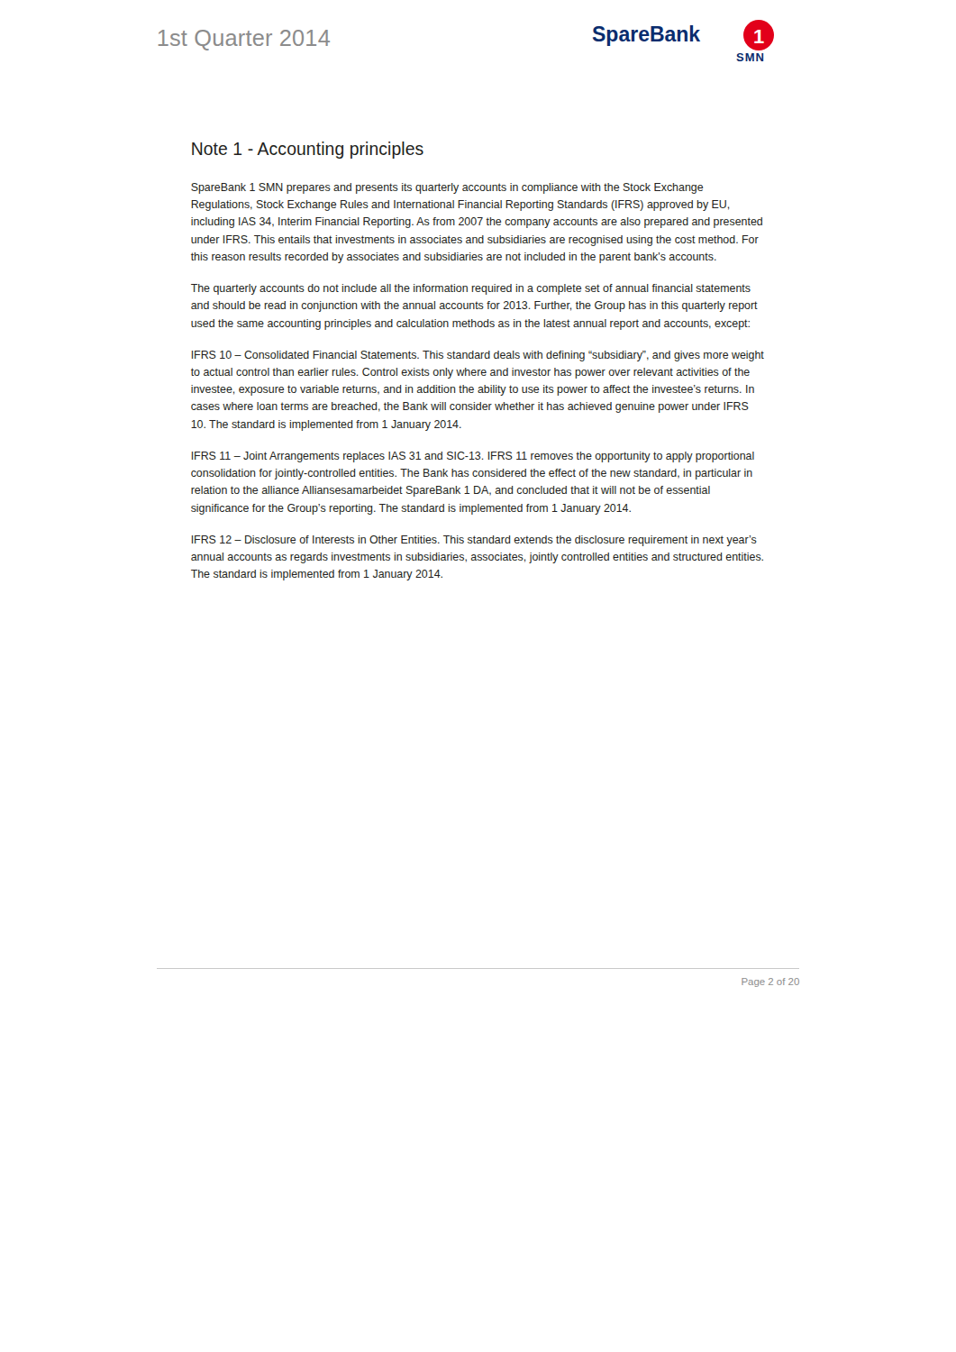1st Quarter 2014
SpareBank 1 SMN
Note 1 - Accounting principles
SpareBank 1 SMN prepares and presents its quarterly accounts in compliance with the Stock Exchange Regulations, Stock Exchange Rules and International Financial Reporting Standards (IFRS) approved by EU, including IAS 34, Interim Financial Reporting. As from 2007 the company accounts are also prepared and presented under IFRS. This entails that investments in associates and subsidiaries are recognised using the cost method. For this reason results recorded by associates and subsidiaries are not included in the parent bank's accounts.
The quarterly accounts do not include all the information required in a complete set of annual financial statements and should be read in conjunction with the annual accounts for 2013. Further, the Group has in this quarterly report used the same accounting principles and calculation methods as in the latest annual report and accounts, except:
IFRS 10 – Consolidated Financial Statements. This standard deals with defining “subsidiary”, and gives more weight to actual control than earlier rules. Control exists only where and investor has power over relevant activities of the investee, exposure to variable returns, and in addition the ability to use its power to affect the investee’s returns. In cases where loan terms are breached, the Bank will consider whether it has achieved genuine power under IFRS 10. The standard is implemented from 1 January 2014.
IFRS 11 – Joint Arrangements replaces IAS 31 and SIC-13. IFRS 11 removes the opportunity to apply proportional consolidation for jointly-controlled entities. The Bank has considered the effect of the new standard, in particular in relation to the alliance Alliansesamarbeidet SpareBank 1 DA, and concluded that it will not be of essential significance for the Group’s reporting. The standard is implemented from 1 January 2014.
IFRS 12 – Disclosure of Interests in Other Entities. This standard extends the disclosure requirement in next year’s annual accounts as regards investments in subsidiaries, associates, jointly controlled entities and structured entities. The standard is implemented from 1 January 2014.
Page 2 of 20